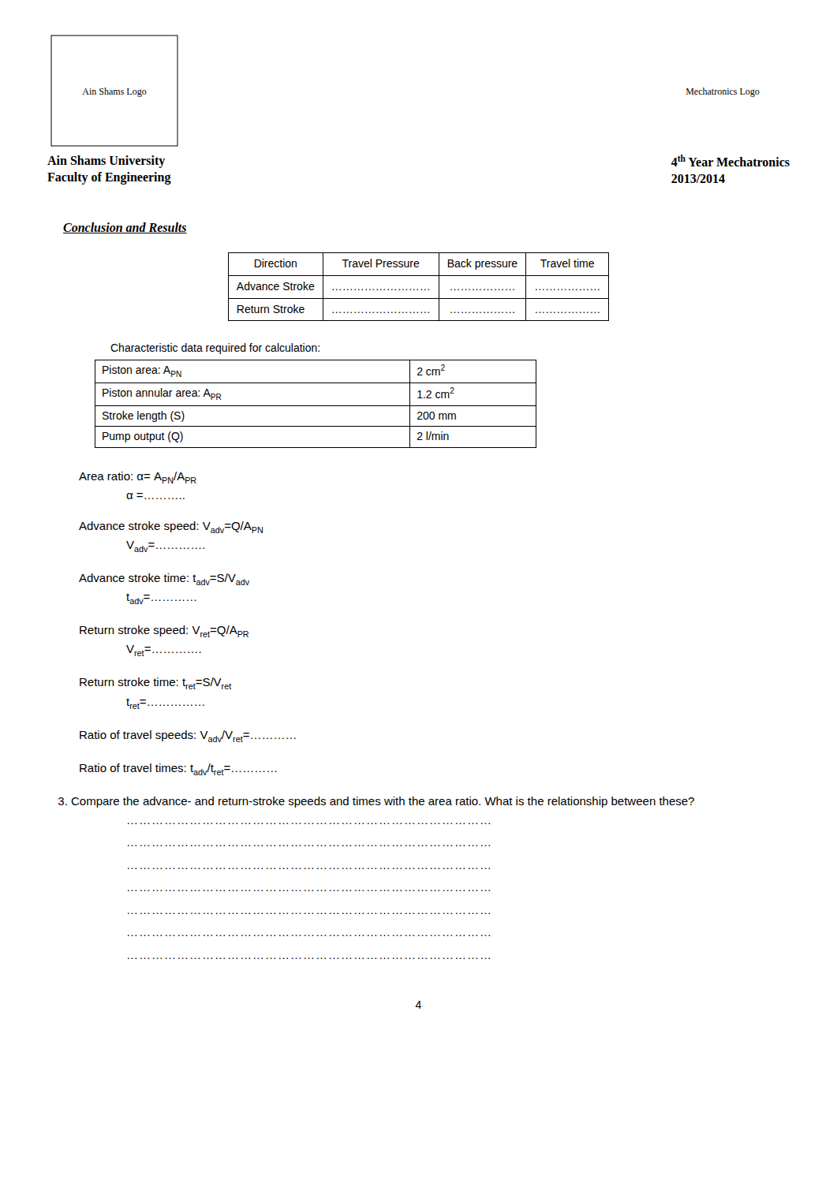Ain Shams University
Faculty of Engineering
4th Year Mechatronics
2013/2014
Conclusion and Results
| Direction | Travel Pressure | Back pressure | Travel time |
| --- | --- | --- | --- |
| Advance Stroke | ……………………… | ……………… | ……………… |
| Return Stroke | ……………………… | ……………… | ……………… |
Characteristic data required for calculation:
| Piston area: A PN | 2 cm 2 |
| Piston annular area: A PR | 1.2 cm 2 |
| Stroke length (S) | 200 mm |
| Pump output (Q) | 2 l/min |
Area ratio: α= APN/APR
α =………..
Advance stroke speed: Vadv=Q/APN
Vadv=………….
Advance stroke time: tadv=S/Vadv
tadv=…………
Return stroke speed: Vret=Q/APR
Vret=………….
Return stroke time: tret=S/Vret
tret=……………
Ratio of travel speeds: Vadv/Vret=…………
Ratio of travel times: tadv/tret=…………
Compare the advance- and return-stroke speeds and times with the area ratio. What is the relationship between these?
……………………………………………………………………………
……………………………………………………………………………
……………………………………………………………………………
……………………………………………………………………………
……………………………………………………………………………
……………………………………………………………………………
……………………………………………………………………………
4